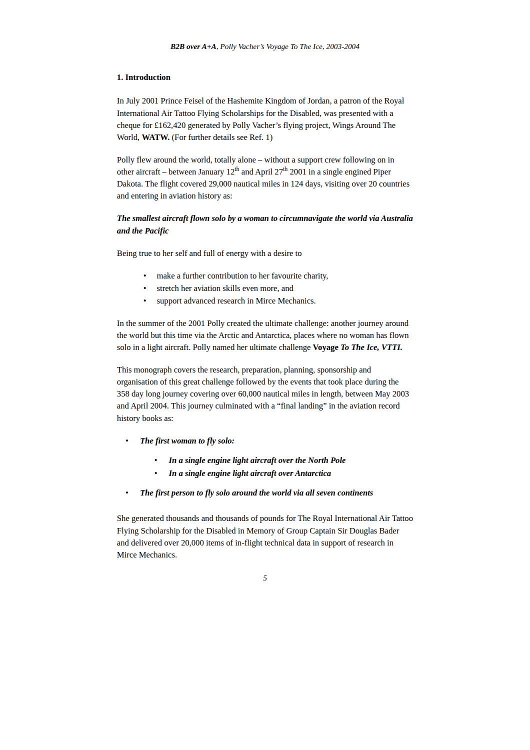B2B over A+A, Polly Vacher’s Voyage To The Ice, 2003-2004
1. Introduction
In July 2001 Prince Feisel of the Hashemite Kingdom of Jordan, a patron of the Royal International Air Tattoo Flying Scholarships for the Disabled, was presented with a cheque for £162,420 generated by Polly Vacher’s flying project, Wings Around The World, WATW. (For further details see Ref. 1)
Polly flew around the world, totally alone – without a support crew following on in other aircraft – between January 12th and April 27th 2001 in a single engined Piper Dakota. The flight covered 29,000 nautical miles in 124 days, visiting over 20 countries and entering in aviation history as:
The smallest aircraft flown solo by a woman to circumnavigate the world via Australia and the Pacific
Being true to her self and full of energy with a desire to
make a further contribution to her favourite charity,
stretch her aviation skills even more, and
support advanced research in Mirce Mechanics.
In the summer of the 2001 Polly created the ultimate challenge: another journey around the world but this time via the Arctic and Antarctica, places where no woman has flown solo in a light aircraft. Polly named her ultimate challenge Voyage To The Ice, VTTI.
This monograph covers the research, preparation, planning, sponsorship and organisation of this great challenge followed by the events that took place during the 358 day long journey covering over 60,000 nautical miles in length, between May 2003 and April 2004. This journey culminated with a “final landing” in the aviation record history books as:
The first woman to fly solo:
In a single engine light aircraft over the North Pole
In a single engine light aircraft over Antarctica
The first person to fly solo around the world via all seven continents
She generated thousands and thousands of pounds for The Royal International Air Tattoo Flying Scholarship for the Disabled in Memory of Group Captain Sir Douglas Bader and delivered over 20,000 items of in-flight technical data in support of research in Mirce Mechanics.
5